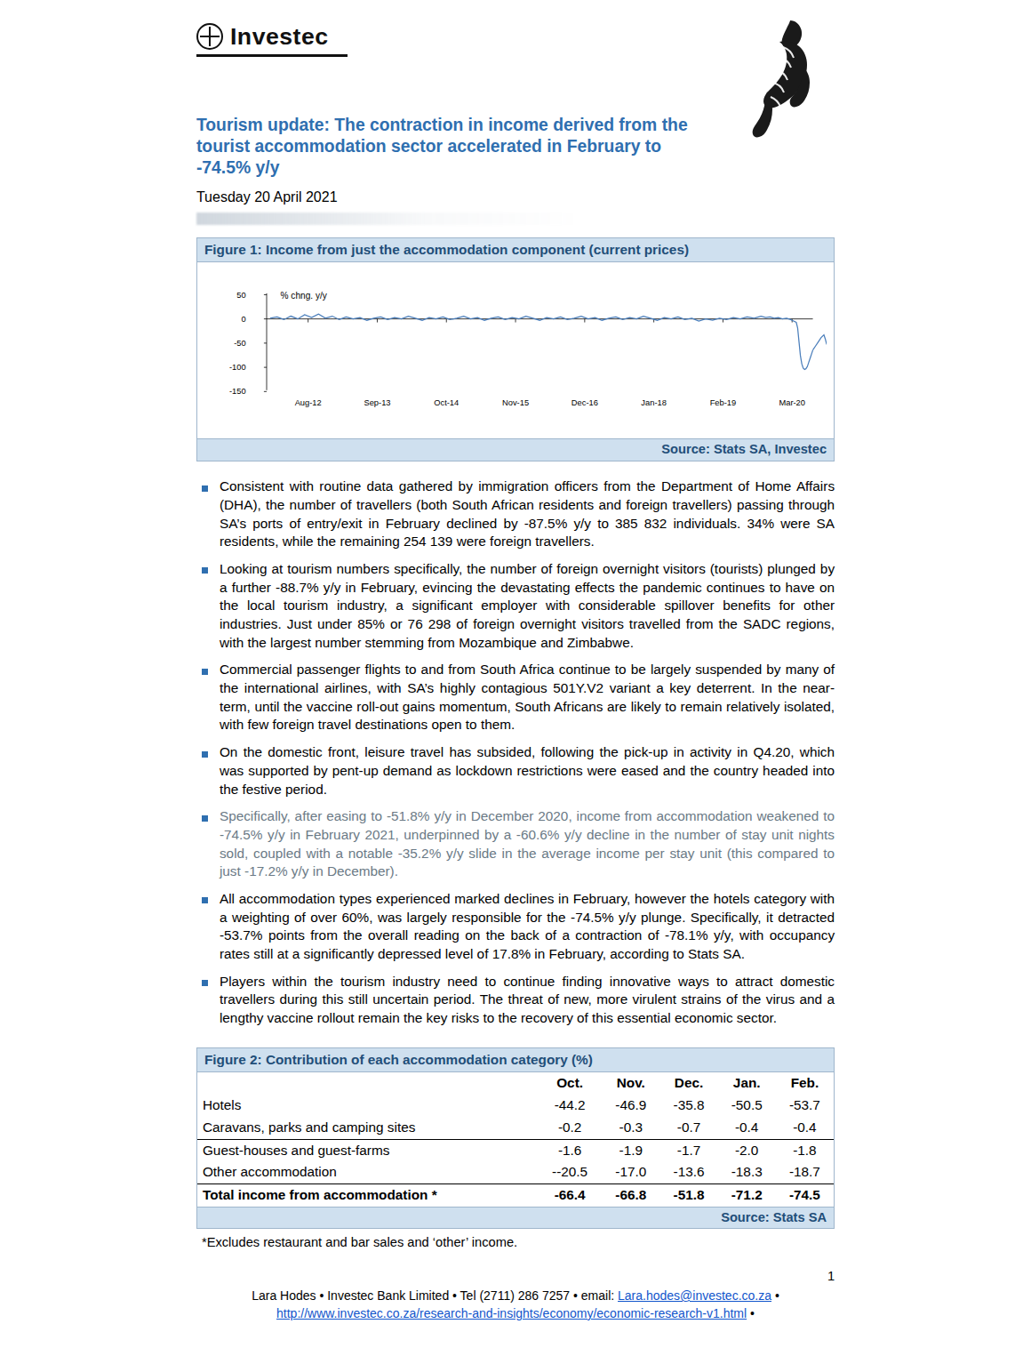Investec
Tourism update: The contraction in income derived from the tourist accommodation sector accelerated in February to -74.5% y/y
Tuesday 20 April 2021
Figure 1: Income from just the accommodation component (current prices)
50 0 -50 -100 -150 Aug-12 Sep-13 Oct-14 Nov-15 Dec-16 Jan-18 Feb-19 Mar-20 % chng. y/y
Source: Stats SA, Investec
Consistent with routine data gathered by immigration officers from the Department of Home Affairs (DHA), the number of travellers (both South African residents and foreign travellers) passing through SA’s ports of entry/exit in February declined by -87.5% y/y to 385 832 individuals. 34% were SA residents, while the remaining 254 139 were foreign travellers.
Looking at tourism numbers specifically, the number of foreign overnight visitors (tourists) plunged by a further -88.7% y/y in February, evincing the devastating effects the pandemic continues to have on the local tourism industry, a significant employer with considerable spillover benefits for other industries. Just under 85% or 76 298 of foreign overnight visitors travelled from the SADC regions, with the largest number stemming from Mozambique and Zimbabwe.
Commercial passenger flights to and from South Africa continue to be largely suspended by many of the international airlines, with SA’s highly contagious 501Y.V2 variant a key deterrent. In the near-term, until the vaccine roll-out gains momentum, South Africans are likely to remain relatively isolated, with few foreign travel destinations open to them.
On the domestic front, leisure travel has subsided, following the pick-up in activity in Q4.20, which was supported by pent-up demand as lockdown restrictions were eased and the country headed into the festive period.
Specifically, after easing to -51.8% y/y in December 2020, income from accommodation weakened to -74.5% y/y in February 2021, underpinned by a -60.6% y/y decline in the number of stay unit nights sold, coupled with a notable -35.2% y/y slide in the average income per stay unit (this compared to just -17.2% y/y in December).
All accommodation types experienced marked declines in February, however the hotels category with a weighting of over 60%, was largely responsible for the -74.5% y/y plunge. Specifically, it detracted -53.7% points from the overall reading on the back of a contraction of -78.1% y/y, with occupancy rates still at a significantly depressed level of 17.8% in February, according to Stats SA.
Players within the tourism industry need to continue finding innovative ways to attract domestic travellers during this still uncertain period. The threat of new, more virulent strains of the virus and a lengthy vaccine rollout remain the key risks to the recovery of this essential economic sector.
Figure 2: Contribution of each accommodation category (%)
| | Oct. | Nov. | Dec. | Jan. | Feb. |
| --- | --- | --- | --- | --- | --- |
| Hotels | -44.2 | -46.9 | -35.8 | -50.5 | -53.7 |
| Caravans, parks and camping sites | -0.2 | -0.3 | -0.7 | -0.4 | -0.4 |
| Guest-houses and guest-farms | -1.6 | -1.9 | -1.7 | -2.0 | -1.8 |
| Other accommodation | --20.5 | -17.0 | -13.6 | -18.3 | -18.7 |
| Total income from accommodation * | -66.4 | -66.8 | -51.8 | -71.2 | -74.5 |
Source: Stats SA
*Excludes restaurant and bar sales and ‘other’ income.
1
Lara Hodes • Investec Bank Limited • Tel (2711) 286 7257 • email: Lara.hodes@investec.co.za •
http://www.investec.co.za/research-and-insights/economy/economic-research-v1.html •